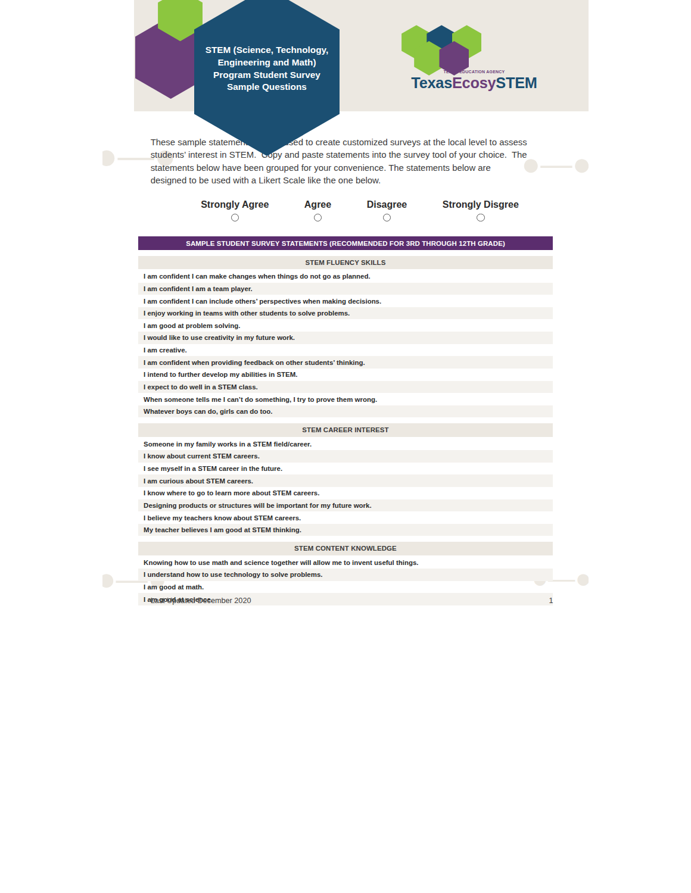STEM (Science, Technology,
Engineering and Math)
Program Student Survey
Sample Questions
TEXAS EDUCATION AGENCY
TexasEcosy STEM
●—●
●—●
●—●
●—●
These sample statements can be used to create customized surveys at the local level to assess students’ interest in STEM. Copy and paste statements into the survey tool of your choice. The statements below have been grouped for your convenience. The statements below are designed to be used with a Likert Scale like the one below.
Strongly Agree
Agree
Disagree
Strongly Disgree
SAMPLE STUDENT SURVEY STATEMENTS (RECOMMENDED FOR 3RD THROUGH 12TH GRADE)
STEM FLUENCY SKILLS
I am confident I can make changes when things do not go as planned.
I am confident I am a team player.
I am confident I can include others’ perspectives when making decisions.
I enjoy working in teams with other students to solve problems.
I am good at problem solving.
I would like to use creativity in my future work.
I am creative.
I am confident when providing feedback on other students’ thinking.
I intend to further develop my abilities in STEM.
I expect to do well in a STEM class.
When someone tells me I can’t do something, I try to prove them wrong.
Whatever boys can do, girls can do too.
STEM CAREER INTEREST
Someone in my family works in a STEM field/career.
I know about current STEM careers.
I see myself in a STEM career in the future.
I am curious about STEM careers.
I know where to go to learn more about STEM careers.
Designing products or structures will be important for my future work.
I believe my teachers know about STEM careers.
My teacher believes I am good at STEM thinking.
STEM CONTENT KNOWLEDGE
Knowing how to use math and science together will allow me to invent useful things.
I understand how to use technology to solve problems.
I am good at math.
I am good at science.
Last Updated December 2020
1